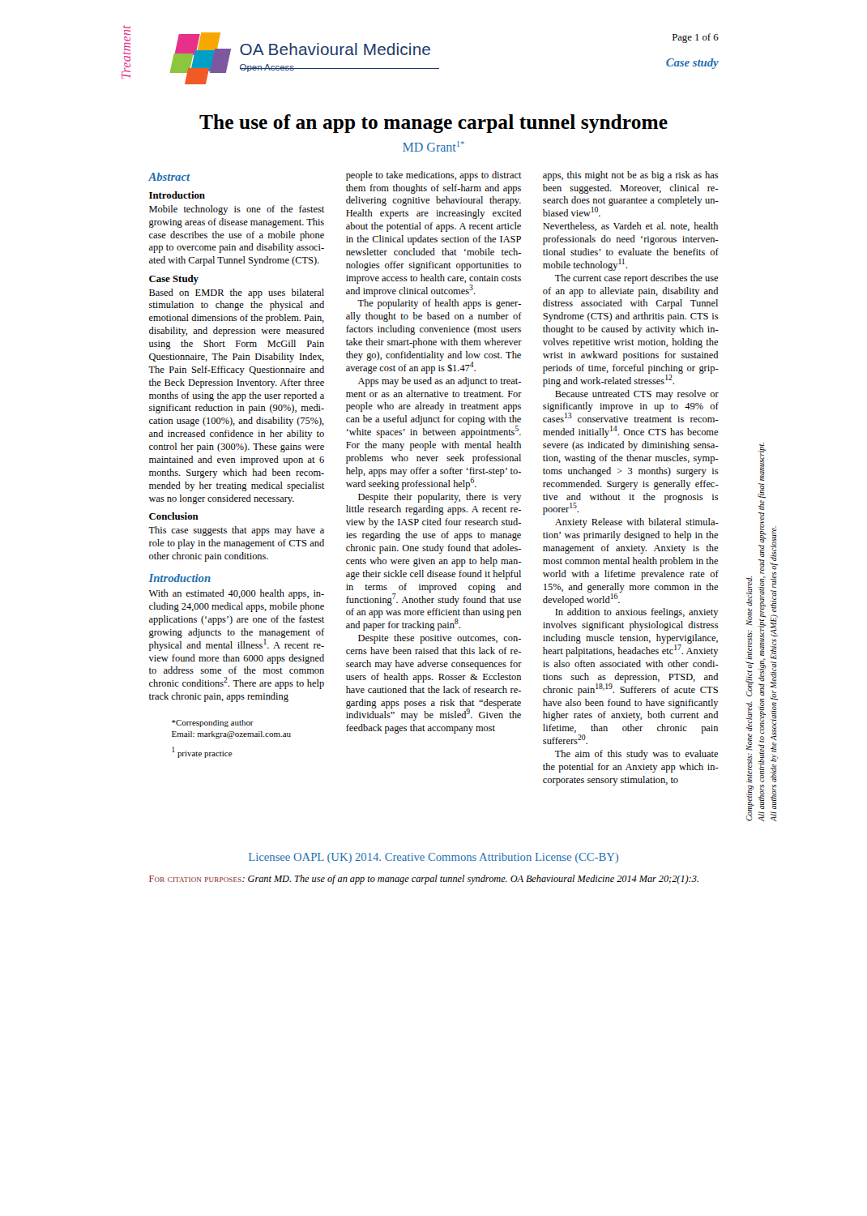Treatment
OA Behavioural Medicine
Open Access
Page 1 of 6
Case study
The use of an app to manage carpal tunnel syndrome
MD Grant1*
Abstract
Introduction
Mobile technology is one of the fastest growing areas of disease management. This case describes the use of a mobile phone app to overcome pain and disability associated with Carpal Tunnel Syndrome (CTS).
Case Study
Based on EMDR the app uses bilateral stimulation to change the physical and emotional dimensions of the problem. Pain, disability, and depression were measured using the Short Form McGill Pain Questionnaire, The Pain Disability Index, The Pain Self-Efficacy Questionnaire and the Beck Depression Inventory. After three months of using the app the user reported a significant reduction in pain (90%), medication usage (100%), and disability (75%), and increased confidence in her ability to control her pain (300%). These gains were maintained and even improved upon at 6 months. Surgery which had been recommended by her treating medical specialist was no longer considered necessary.
Conclusion
This case suggests that apps may have a role to play in the management of CTS and other chronic pain conditions.
Introduction
With an estimated 40,000 health apps, including 24,000 medical apps, mobile phone applications (‘apps’) are one of the fastest growing adjuncts to the management of physical and mental illness1. A recent review found more than 6000 apps designed to address some of the most common chronic conditions2. There are apps to help track chronic pain, apps reminding
*Corresponding author
Email: markgra@ozemail.com.au
1 private practice
people to take medications, apps to distract them from thoughts of self-harm and apps delivering cognitive behavioural therapy. Health experts are increasingly excited about the potential of apps. A recent article in the Clinical updates section of the IASP newsletter concluded that ‘mobile technologies offer significant opportunities to improve access to health care, contain costs and improve clinical outcomes3.
The popularity of health apps is generally thought to be based on a number of factors including convenience (most users take their smart-phone with them wherever they go), confidentiality and low cost. The average cost of an app is $1.474.
Apps may be used as an adjunct to treatment or as an alternative to treatment. For people who are already in treatment apps can be a useful adjunct for coping with the ‘white spaces’ in between appointments5. For the many people with mental health problems who never seek professional help, apps may offer a softer ‘first-step’ toward seeking professional help6.
Despite their popularity, there is very little research regarding apps. A recent review by the IASP cited four research studies regarding the use of apps to manage chronic pain. One study found that adolescents who were given an app to help manage their sickle cell disease found it helpful in terms of improved coping and functioning7. Another study found that use of an app was more efficient than using pen and paper for tracking pain8.
Despite these positive outcomes, concerns have been raised that this lack of research may have adverse consequences for users of health apps. Rosser & Eccleston have cautioned that the lack of research regarding apps poses a risk that “desperate individuals” may be misled9. Given the feedback pages that accompany most
apps, this might not be as big a risk as has been suggested. Moreover, clinical research does not guarantee a completely unbiased view10.
Nevertheless, as Vardeh et al. note, health professionals do need ‘rigorous interventional studies’ to evaluate the benefits of mobile technology11.
The current case report describes the use of an app to alleviate pain, disability and distress associated with Carpal Tunnel Syndrome (CTS) and arthritis pain. CTS is thought to be caused by activity which involves repetitive wrist motion, holding the wrist in awkward positions for sustained periods of time, forceful pinching or gripping and work-related stresses12.
Because untreated CTS may resolve or significantly improve in up to 49% of cases13 conservative treatment is recommended initially14. Once CTS has become severe (as indicated by diminishing sensation, wasting of the thenar muscles, symptoms unchanged > 3 months) surgery is recommended. Surgery is generally effective and without it the prognosis is poorer15.
Anxiety Release with bilateral stimulation’ was primarily designed to help in the management of anxiety. Anxiety is the most common mental health problem in the world with a lifetime prevalence rate of 15%, and generally more common in the developed world16.
In addition to anxious feelings, anxiety involves significant physiological distress including muscle tension, hypervigilance, heart palpitations, headaches etc17. Anxiety is also often associated with other conditions such as depression, PTSD, and chronic pain18,19. Sufferers of acute CTS have also been found to have significantly higher rates of anxiety, both current and lifetime, than other chronic pain sufferers20.
The aim of this study was to evaluate the potential for an Anxiety app which incorporates sensory stimulation, to
Competing interests: None declared. Conflict of interests: None declared.
All authors contributed to conception and design, manuscript preparation, read and approved the final manuscript.
All authors abide by the Association for Medical Ethics (AME) ethical rules of disclosure.
Licensee OAPL (UK) 2014. Creative Commons Attribution License (CC-BY)
For citation purposes: Grant MD. The use of an app to manage carpal tunnel syndrome. OA Behavioural Medicine 2014 Mar 20;2(1):3.